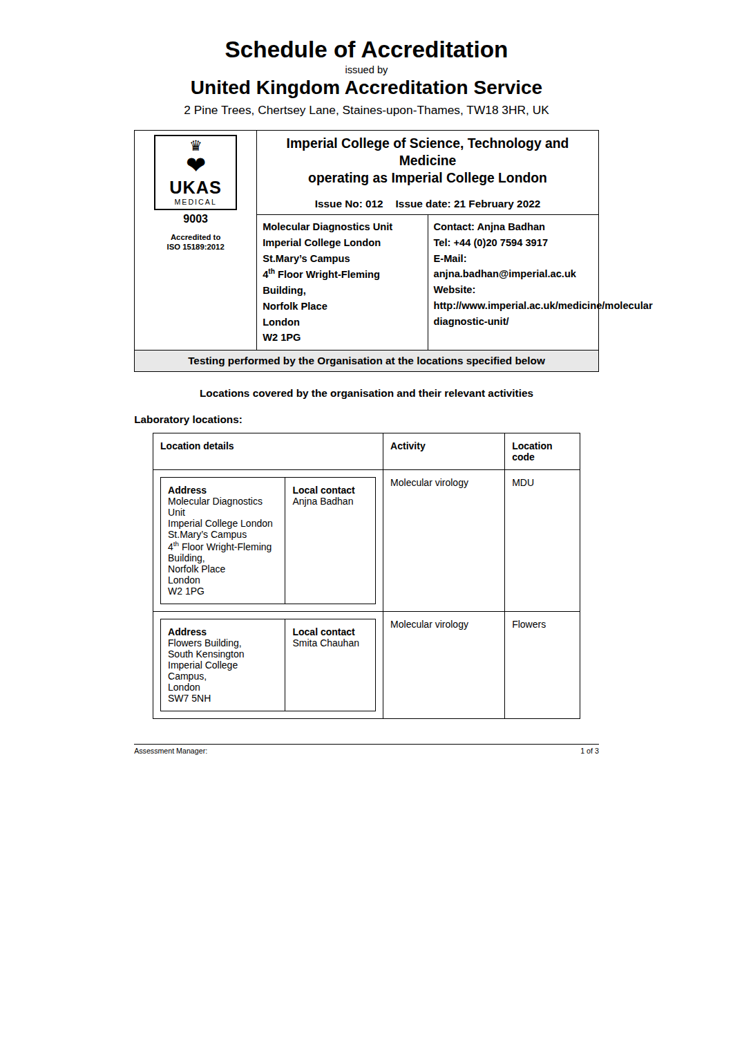Schedule of Accreditation
issued by
United Kingdom Accreditation Service
2 Pine Trees, Chertsey Lane, Staines-upon-Thames, TW18 3HR, UK
| ♛ ❤ UKAS MEDICAL 9003 Accredited to ISO 15189:2012 | Imperial College of Science, Technology and Medicine operating as Imperial College London Issue No: 012 Issue date : 21 February 2022 |
| Molecular Diagnostics Unit Imperial College London St.Mary’s Campus 4 th Floor Wright-Fleming Building, Norfolk Place London W2 1PG | Contact: Anjna Badhan Tel: +44 (0)20 7594 3917 E-Mail: anjna.badhan@imperial.ac.uk Website: http://www.imperial.ac.uk/medicine/molecular diagnostic-unit/ |
| Testing performed by the Organisation at the locations specified below |
Locations covered by the organisation and their relevant activities
Laboratory locations:
| Location details | Activity | Location code |
| --- | --- | --- |
| / Address Molecular Diagnostics Unit Imperial College London St.Mary’s Campus 4 th Floor Wright-Fleming Building, Norfolk Place London W2 1PG / Local contact Anjna Badhan / | Molecular virology | MDU |
| / Address Flowers Building, South Kensington Imperial College Campus, London SW7 5NH / Local contact Smita Chauhan / | Molecular virology | Flowers |
Assessment Manager: 1 of 3